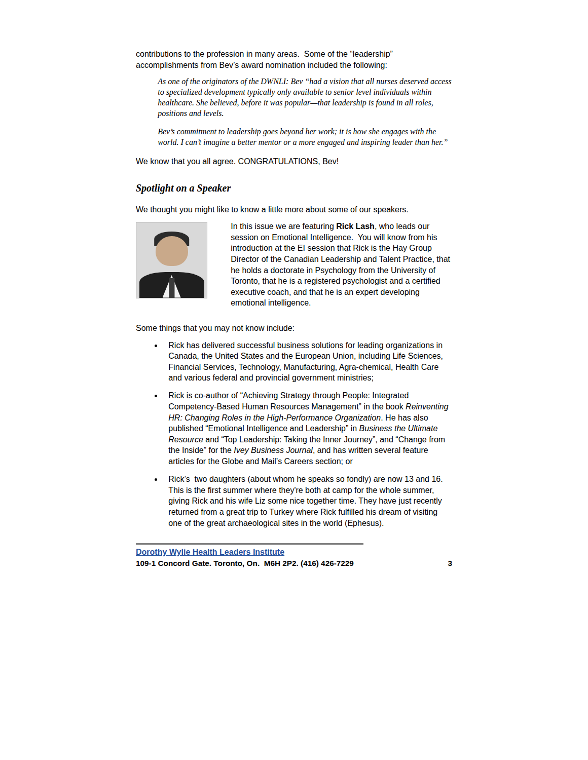contributions to the profession in many areas. Some of the “leadership” accomplishments from Bev’s award nomination included the following:
As one of the originators of the DWNLI: Bev “had a vision that all nurses deserved access to specialized development typically only available to senior level individuals within healthcare. She believed, before it was popular—that leadership is found in all roles, positions and levels.
Bev’s commitment to leadership goes beyond her work; it is how she engages with the world. I can’t imagine a better mentor or a more engaged and inspiring leader than her.”
We know that you all agree. CONGRATULATIONS, Bev!
Spotlight on a Speaker
We thought you might like to know a little more about some of our speakers.
In this issue we are featuring Rick Lash, who leads our session on Emotional Intelligence. You will know from his introduction at the EI session that Rick is the Hay Group Director of the Canadian Leadership and Talent Practice, that he holds a doctorate in Psychology from the University of Toronto, that he is a registered psychologist and a certified executive coach, and that he is an expert developing emotional intelligence.
Some things that you may not know include:
Rick has delivered successful business solutions for leading organizations in Canada, the United States and the European Union, including Life Sciences, Financial Services, Technology, Manufacturing, Agra-chemical, Health Care and various federal and provincial government ministries;
Rick is co-author of “Achieving Strategy through People: Integrated Competency-Based Human Resources Management” in the book Reinventing HR: Changing Roles in the High-Performance Organization. He has also published “Emotional Intelligence and Leadership” in Business the Ultimate Resource and “Top Leadership: Taking the Inner Journey”, and “Change from the Inside” for the Ivey Business Journal, and has written several feature articles for the Globe and Mail’s Careers section; or
Rick’s two daughters (about whom he speaks so fondly) are now 13 and 16. This is the first summer where they're both at camp for the whole summer, giving Rick and his wife Liz some nice together time. They have just recently returned from a great trip to Turkey where Rick fulfilled his dream of visiting one of the great archaeological sites in the world (Ephesus).
Dorothy Wylie Health Leaders Institute
109-1 Concord Gate. Toronto, On. M6H 2P2. (416) 426-7229 3